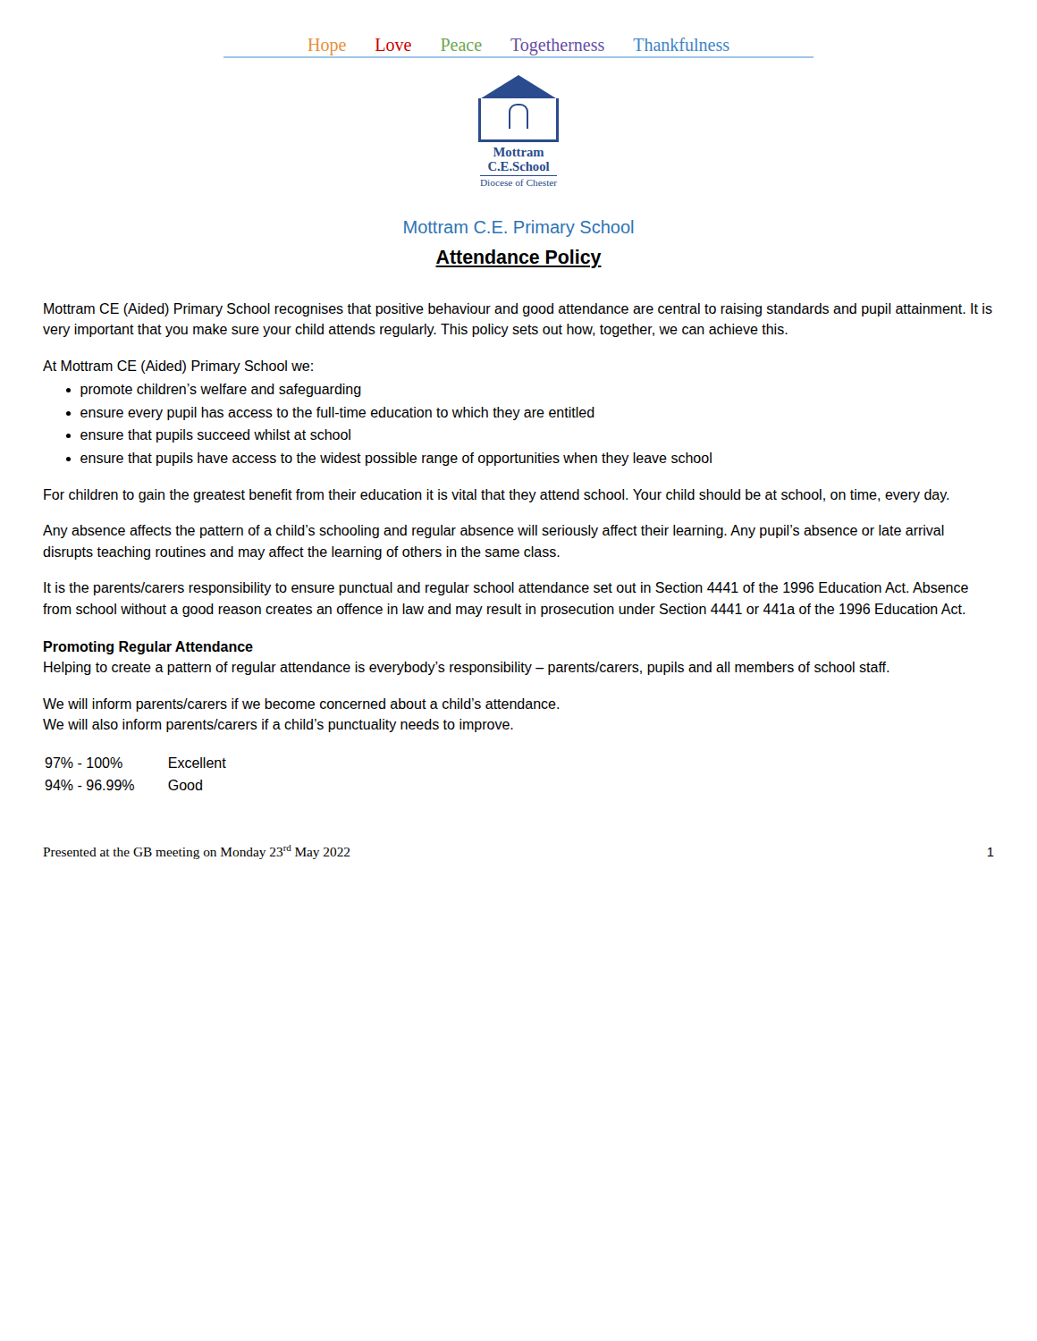Hope Love Peace Togetherness Thankfulness
Mottram
C.E.School
Diocese of Chester
Mottram C.E. Primary School
Attendance Policy
Mottram CE (Aided) Primary School recognises that positive behaviour and good attendance are central to raising standards and pupil attainment. It is very important that you make sure your child attends regularly. This policy sets out how, together, we can achieve this.
At Mottram CE (Aided) Primary School we:
promote children’s welfare and safeguarding
ensure every pupil has access to the full-time education to which they are entitled
ensure that pupils succeed whilst at school
ensure that pupils have access to the widest possible range of opportunities when they leave school
For children to gain the greatest benefit from their education it is vital that they attend school. Your child should be at school, on time, every day.
Any absence affects the pattern of a child’s schooling and regular absence will seriously affect their learning. Any pupil’s absence or late arrival disrupts teaching routines and may affect the learning of others in the same class.
It is the parents/carers responsibility to ensure punctual and regular school attendance set out in Section 4441 of the 1996 Education Act. Absence from school without a good reason creates an offence in law and may result in prosecution under Section 4441 or 441a of the 1996 Education Act.
Promoting Regular Attendance
Helping to create a pattern of regular attendance is everybody’s responsibility – parents/carers, pupils and all members of school staff.
We will inform parents/carers if we become concerned about a child’s attendance.
We will also inform parents/carers if a child’s punctuality needs to improve.
| 97% - 100% | Excellent |
| 94% - 96.99% | Good |
Presented at the GB meeting on Monday 23rd May 2022
1